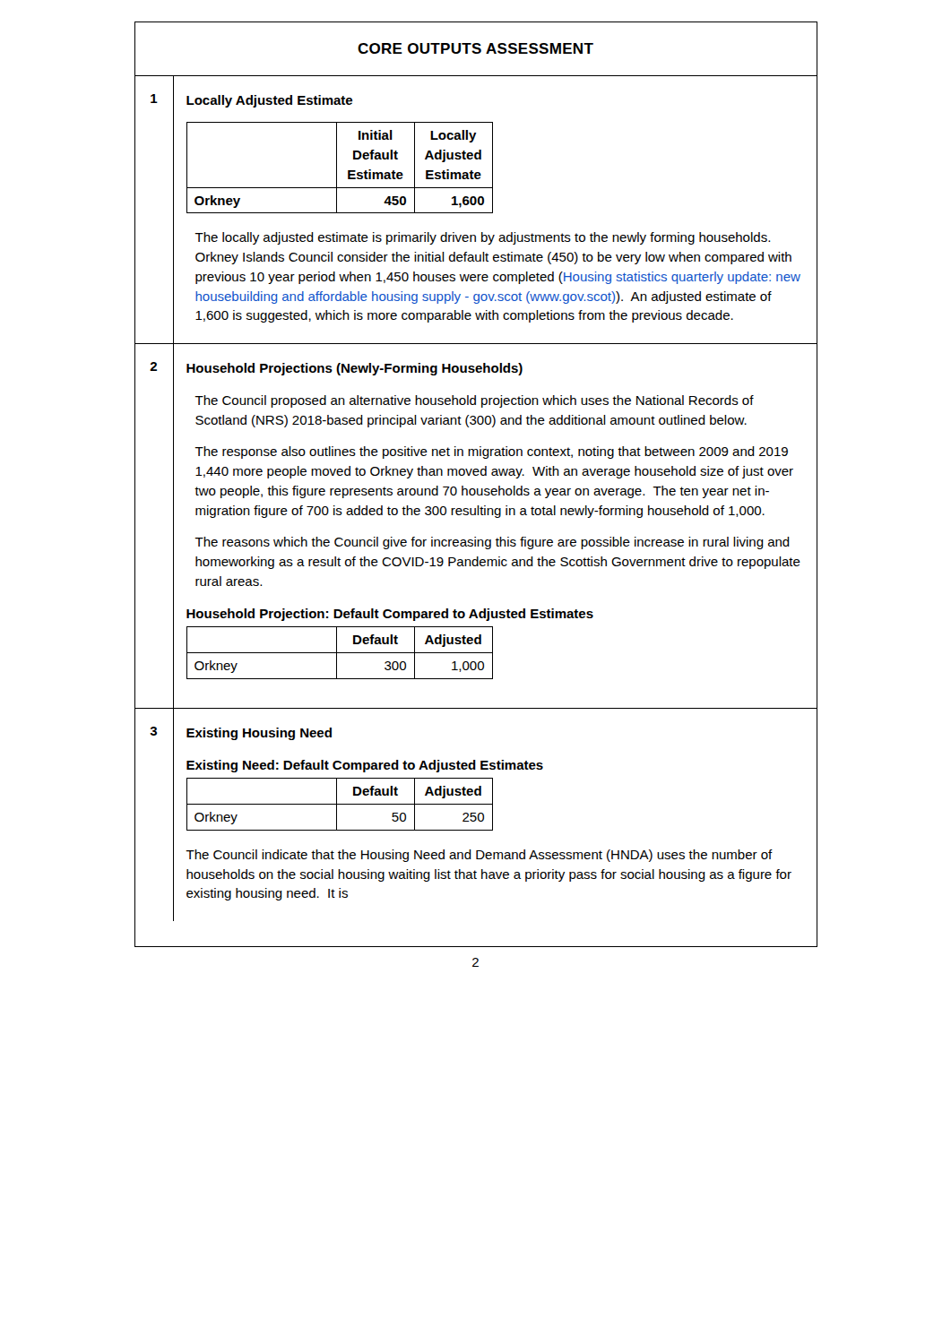CORE OUTPUTS ASSESSMENT
1
Locally Adjusted Estimate
| | Initial Default Estimate | Locally Adjusted Estimate |
| --- | --- | --- |
| Orkney | 450 | 1,600 |
The locally adjusted estimate is primarily driven by adjustments to the newly forming households. Orkney Islands Council consider the initial default estimate (450) to be very low when compared with previous 10 year period when 1,450 houses were completed (Housing statistics quarterly update: new housebuilding and affordable housing supply - gov.scot (www.gov.scot)). An adjusted estimate of 1,600 is suggested, which is more comparable with completions from the previous decade.
2
Household Projections (Newly-Forming Households)
The Council proposed an alternative household projection which uses the National Records of Scotland (NRS) 2018-based principal variant (300) and the additional amount outlined below.
The response also outlines the positive net in migration context, noting that between 2009 and 2019 1,440 more people moved to Orkney than moved away. With an average household size of just over two people, this figure represents around 70 households a year on average. The ten year net in-migration figure of 700 is added to the 300 resulting in a total newly-forming household of 1,000.
The reasons which the Council give for increasing this figure are possible increase in rural living and homeworking as a result of the COVID-19 Pandemic and the Scottish Government drive to repopulate rural areas.
Household Projection: Default Compared to Adjusted Estimates
| | Default | Adjusted |
| --- | --- | --- |
| Orkney | 300 | 1,000 |
3
Existing Housing Need
Existing Need: Default Compared to Adjusted Estimates
| | Default | Adjusted |
| --- | --- | --- |
| Orkney | 50 | 250 |
The Council indicate that the Housing Need and Demand Assessment (HNDA) uses the number of households on the social housing waiting list that have a priority pass for social housing as a figure for existing housing need. It is
2